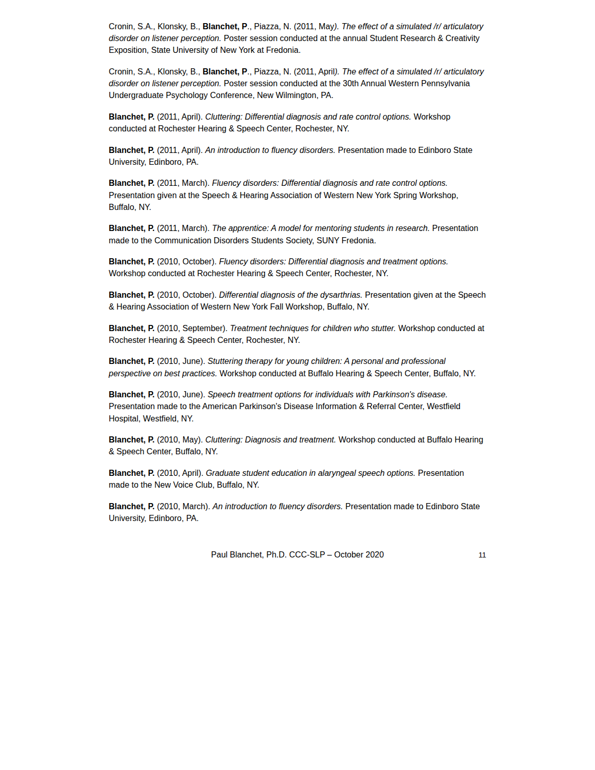Cronin, S.A., Klonsky, B., Blanchet, P., Piazza, N. (2011, May). The effect of a simulated /r/ articulatory disorder on listener perception. Poster session conducted at the annual Student Research & Creativity Exposition, State University of New York at Fredonia.
Cronin, S.A., Klonsky, B., Blanchet, P., Piazza, N. (2011, April). The effect of a simulated /r/ articulatory disorder on listener perception. Poster session conducted at the 30th Annual Western Pennsylvania Undergraduate Psychology Conference, New Wilmington, PA.
Blanchet, P. (2011, April). Cluttering: Differential diagnosis and rate control options. Workshop conducted at Rochester Hearing & Speech Center, Rochester, NY.
Blanchet, P. (2011, April). An introduction to fluency disorders. Presentation made to Edinboro State University, Edinboro, PA.
Blanchet, P. (2011, March). Fluency disorders: Differential diagnosis and rate control options. Presentation given at the Speech & Hearing Association of Western New York Spring Workshop, Buffalo, NY.
Blanchet, P. (2011, March). The apprentice: A model for mentoring students in research. Presentation made to the Communication Disorders Students Society, SUNY Fredonia.
Blanchet, P. (2010, October). Fluency disorders: Differential diagnosis and treatment options. Workshop conducted at Rochester Hearing & Speech Center, Rochester, NY.
Blanchet, P. (2010, October). Differential diagnosis of the dysarthrias. Presentation given at the Speech & Hearing Association of Western New York Fall Workshop, Buffalo, NY.
Blanchet, P. (2010, September). Treatment techniques for children who stutter. Workshop conducted at Rochester Hearing & Speech Center, Rochester, NY.
Blanchet, P. (2010, June). Stuttering therapy for young children: A personal and professional perspective on best practices. Workshop conducted at Buffalo Hearing & Speech Center, Buffalo, NY.
Blanchet, P. (2010, June). Speech treatment options for individuals with Parkinson's disease. Presentation made to the American Parkinson's Disease Information & Referral Center, Westfield Hospital, Westfield, NY.
Blanchet, P. (2010, May). Cluttering: Diagnosis and treatment. Workshop conducted at Buffalo Hearing & Speech Center, Buffalo, NY.
Blanchet, P. (2010, April). Graduate student education in alaryngeal speech options. Presentation made to the New Voice Club, Buffalo, NY.
Blanchet, P. (2010, March). An introduction to fluency disorders. Presentation made to Edinboro State University, Edinboro, PA.
Paul Blanchet, Ph.D. CCC-SLP – October 2020 11